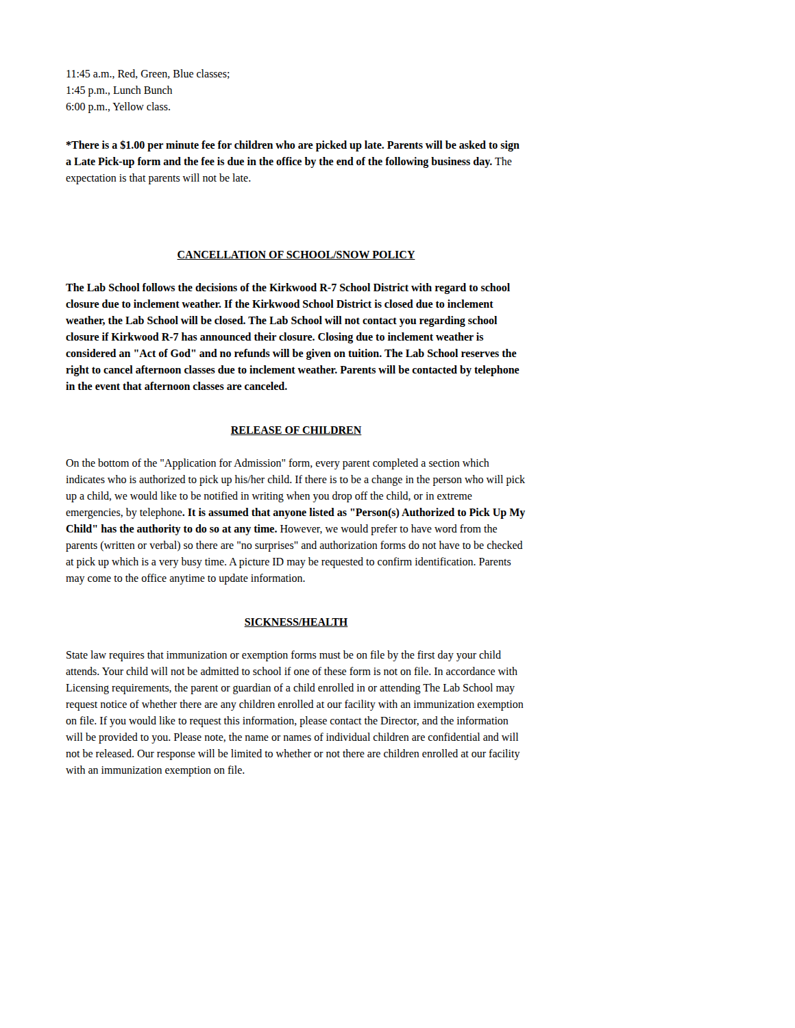11:45 a.m., Red, Green, Blue classes;
1:45 p.m., Lunch Bunch
6:00 p.m., Yellow class.
*There is a $1.00 per minute fee for children who are picked up late. Parents will be asked to sign a Late Pick-up form and the fee is due in the office by the end of the following business day. The expectation is that parents will not be late.
CANCELLATION OF SCHOOL/SNOW POLICY
The Lab School follows the decisions of the Kirkwood R-7 School District with regard to school closure due to inclement weather. If the Kirkwood School District is closed due to inclement weather, the Lab School will be closed. The Lab School will not contact you regarding school closure if Kirkwood R-7 has announced their closure. Closing due to inclement weather is considered an "Act of God" and no refunds will be given on tuition. The Lab School reserves the right to cancel afternoon classes due to inclement weather. Parents will be contacted by telephone in the event that afternoon classes are canceled.
RELEASE OF CHILDREN
On the bottom of the "Application for Admission" form, every parent completed a section which indicates who is authorized to pick up his/her child. If there is to be a change in the person who will pick up a child, we would like to be notified in writing when you drop off the child, or in extreme emergencies, by telephone. It is assumed that anyone listed as "Person(s) Authorized to Pick Up My Child" has the authority to do so at any time. However, we would prefer to have word from the parents (written or verbal) so there are "no surprises" and authorization forms do not have to be checked at pick up which is a very busy time. A picture ID may be requested to confirm identification. Parents may come to the office anytime to update information.
SICKNESS/HEALTH
State law requires that immunization or exemption forms must be on file by the first day your child attends. Your child will not be admitted to school if one of these form is not on file. In accordance with Licensing requirements, the parent or guardian of a child enrolled in or attending The Lab School may request notice of whether there are any children enrolled at our facility with an immunization exemption on file. If you would like to request this information, please contact the Director, and the information will be provided to you. Please note, the name or names of individual children are confidential and will not be released. Our response will be limited to whether or not there are children enrolled at our facility with an immunization exemption on file.